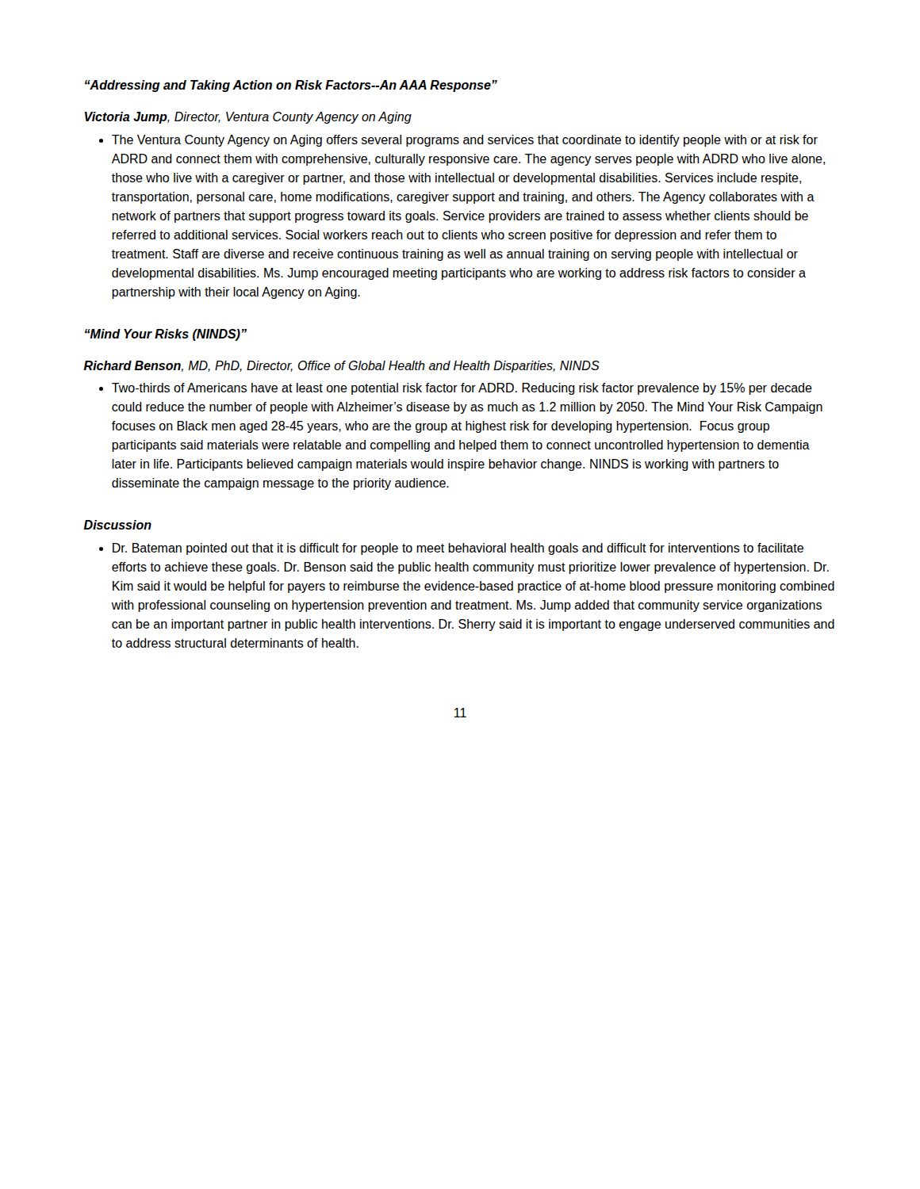“Addressing and Taking Action on Risk Factors--An AAA Response”
Victoria Jump, Director, Ventura County Agency on Aging
The Ventura County Agency on Aging offers several programs and services that coordinate to identify people with or at risk for ADRD and connect them with comprehensive, culturally responsive care. The agency serves people with ADRD who live alone, those who live with a caregiver or partner, and those with intellectual or developmental disabilities. Services include respite, transportation, personal care, home modifications, caregiver support and training, and others. The Agency collaborates with a network of partners that support progress toward its goals. Service providers are trained to assess whether clients should be referred to additional services. Social workers reach out to clients who screen positive for depression and refer them to treatment. Staff are diverse and receive continuous training as well as annual training on serving people with intellectual or developmental disabilities. Ms. Jump encouraged meeting participants who are working to address risk factors to consider a partnership with their local Agency on Aging.
“Mind Your Risks (NINDS)”
Richard Benson, MD, PhD, Director, Office of Global Health and Health Disparities, NINDS
Two-thirds of Americans have at least one potential risk factor for ADRD. Reducing risk factor prevalence by 15% per decade could reduce the number of people with Alzheimer’s disease by as much as 1.2 million by 2050. The Mind Your Risk Campaign focuses on Black men aged 28-45 years, who are the group at highest risk for developing hypertension. Focus group participants said materials were relatable and compelling and helped them to connect uncontrolled hypertension to dementia later in life. Participants believed campaign materials would inspire behavior change. NINDS is working with partners to disseminate the campaign message to the priority audience.
Discussion
Dr. Bateman pointed out that it is difficult for people to meet behavioral health goals and difficult for interventions to facilitate efforts to achieve these goals. Dr. Benson said the public health community must prioritize lower prevalence of hypertension. Dr. Kim said it would be helpful for payers to reimburse the evidence-based practice of at-home blood pressure monitoring combined with professional counseling on hypertension prevention and treatment. Ms. Jump added that community service organizations can be an important partner in public health interventions. Dr. Sherry said it is important to engage underserved communities and to address structural determinants of health.
11